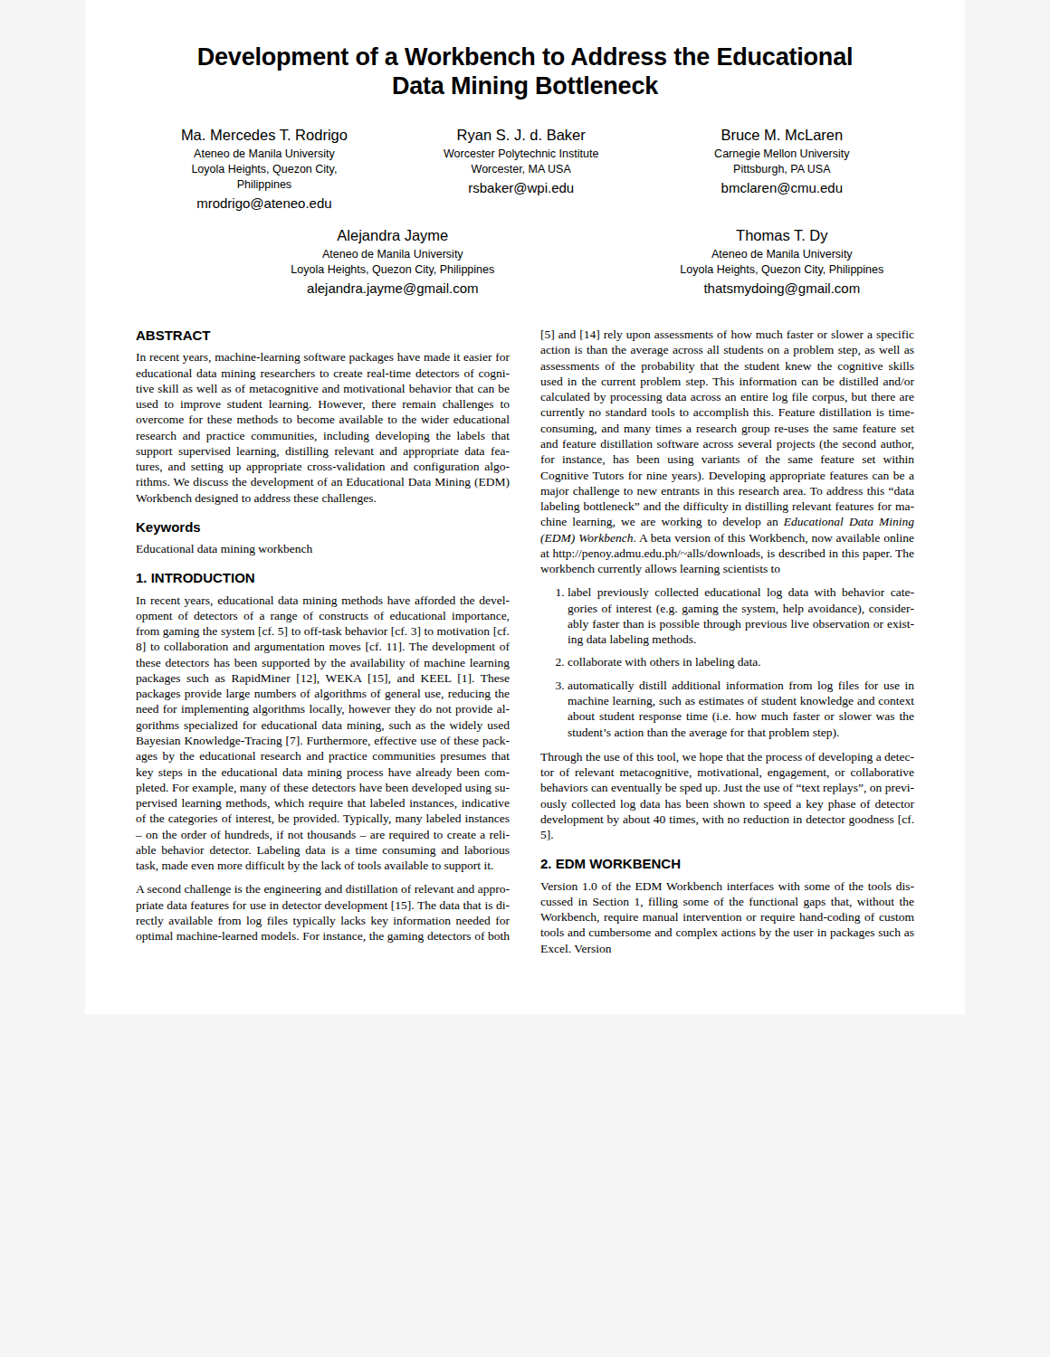Development of a Workbench to Address the Educational
Data Mining Bottleneck
| Ma. Mercedes T. Rodrigo Ateneo de Manila University Loyola Heights, Quezon City, Philippines mrodrigo@ateneo.edu | Ryan S. J. d. Baker Worcester Polytechnic Institute Worcester, MA USA rsbaker@wpi.edu | Bruce M. McLaren Carnegie Mellon University Pittsburgh, PA USA bmclaren@cmu.edu |
| Alejandra Jayme Ateneo de Manila University Loyola Heights, Quezon City, Philippines alejandra.jayme@gmail.com | Thomas T. Dy Ateneo de Manila University Loyola Heights, Quezon City, Philippines thatsmydoing@gmail.com |
ABSTRACT
In recent years, machine-learning software packages have made it easier for educational data mining researchers to create real-time detectors of cognitive skill as well as of metacognitive and motivational behavior that can be used to improve student learning. However, there remain challenges to overcome for these methods to become available to the wider educational research and practice communities, including developing the labels that support supervised learning, distilling relevant and appropriate data features, and setting up appropriate cross-validation and configuration algorithms. We discuss the development of an Educational Data Mining (EDM) Workbench designed to address these challenges.
Keywords
Educational data mining workbench
1. INTRODUCTION
In recent years, educational data mining methods have afforded the development of detectors of a range of constructs of educational importance, from gaming the system [cf. 5] to off-task behavior [cf. 3] to motivation [cf. 8] to collaboration and argumentation moves [cf. 11]. The development of these detectors has been supported by the availability of machine learning packages such as RapidMiner [12], WEKA [15], and KEEL [1]. These packages provide large numbers of algorithms of general use, reducing the need for implementing algorithms locally, however they do not provide algorithms specialized for educational data mining, such as the widely used Bayesian Knowledge-Tracing [7]. Furthermore, effective use of these packages by the educational research and practice communities presumes that key steps in the educational data mining process have already been completed. For example, many of these detectors have been developed using supervised learning methods, which require that labeled instances, indicative of the categories of interest, be provided. Typically, many labeled instances – on the order of hundreds, if not thousands – are required to create a reliable behavior detector. Labeling data is a time consuming and laborious task, made even more difficult by the lack of tools available to support it.
A second challenge is the engineering and distillation of relevant and appropriate data features for use in detector development [15]. The data that is directly available from log files typically lacks key information needed for optimal machine-learned models. For instance, the gaming detectors of both [5] and [14] rely upon assessments of how much faster or slower a specific action is than the average across all students on a problem step, as well as assessments of the probability that the student knew the cognitive skills used in the current problem step. This information can be distilled and/or calculated by processing data across an entire log file corpus, but there are currently no standard tools to accomplish this. Feature distillation is time-consuming, and many times a research group re-uses the same feature set and feature distillation software across several projects (the second author, for instance, has been using variants of the same feature set within Cognitive Tutors for nine years). Developing appropriate features can be a major challenge to new entrants in this research area. To address this “data labeling bottleneck” and the difficulty in distilling relevant features for machine learning, we are working to develop an Educational Data Mining (EDM) Workbench. A beta version of this Workbench, now available online at http://penoy.admu.edu.ph/~alls/downloads, is described in this paper. The workbench currently allows learning scientists to
label previously collected educational log data with behavior categories of interest (e.g. gaming the system, help avoidance), considerably faster than is possible through previous live observation or existing data labeling methods.
collaborate with others in labeling data.
automatically distill additional information from log files for use in machine learning, such as estimates of student knowledge and context about student response time (i.e. how much faster or slower was the student’s action than the average for that problem step).
Through the use of this tool, we hope that the process of developing a detector of relevant metacognitive, motivational, engagement, or collaborative behaviors can eventually be sped up. Just the use of “text replays”, on previously collected log data has been shown to speed a key phase of detector development by about 40 times, with no reduction in detector goodness [cf. 5].
2. EDM WORKBENCH
Version 1.0 of the EDM Workbench interfaces with some of the tools discussed in Section 1, filling some of the functional gaps that, without the Workbench, require manual intervention or require hand-coding of custom tools and cumbersome and complex actions by the user in packages such as Excel. Version